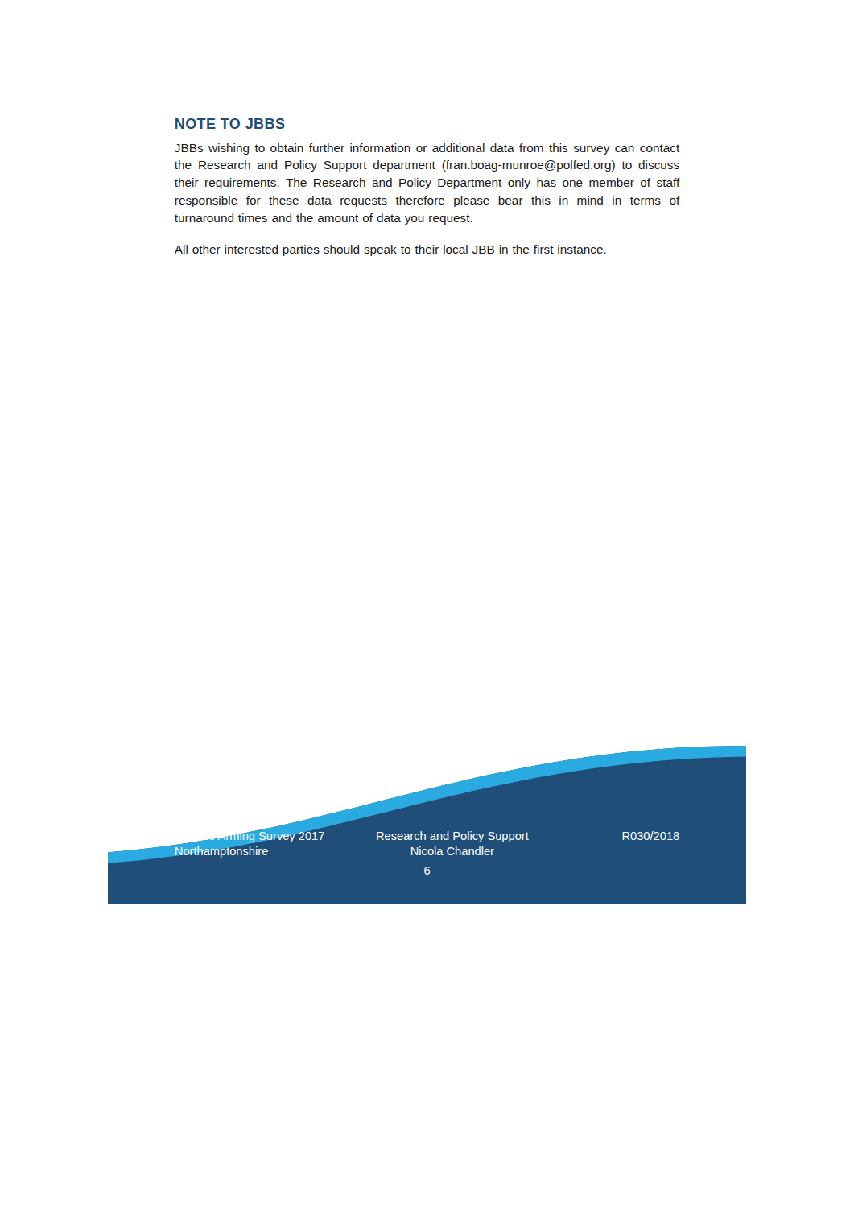NOTE TO JBBS
JBBs wishing to obtain further information or additional data from this survey can contact the Research and Policy Support department (fran.boag-munroe@polfed.org) to discuss their requirements. The Research and Policy Department only has one member of staff responsible for these data requests therefore please bear this in mind in terms of turnaround times and the amount of data you request.
All other interested parties should speak to their local JBB in the first instance.
Routine Arming Survey 2017
Northamptonshire
Research and Policy Support
Nicola Chandler
R030/2018
6